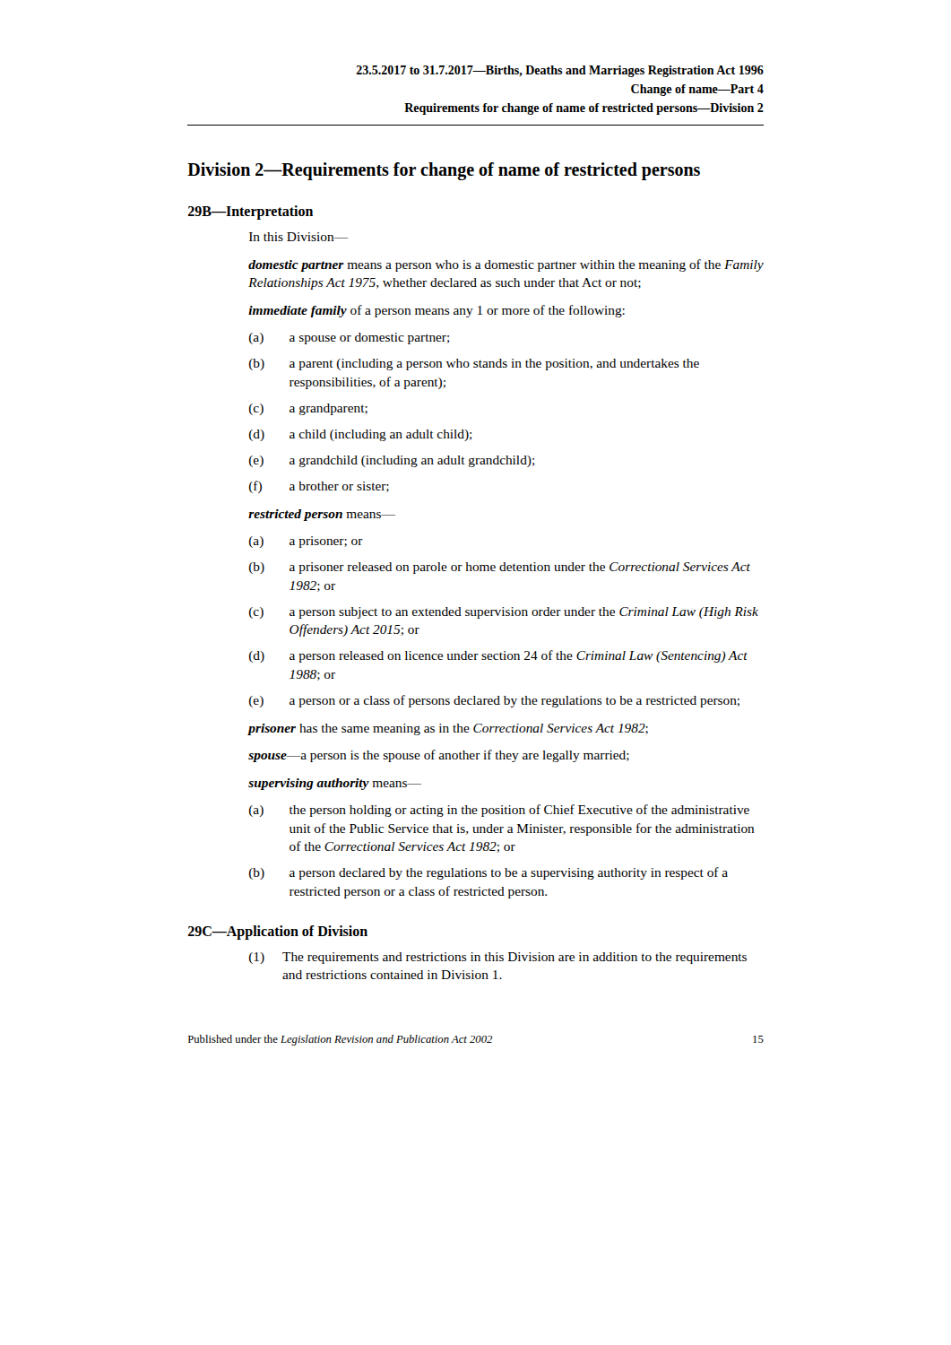23.5.2017 to 31.7.2017—Births, Deaths and Marriages Registration Act 1996
Change of name—Part 4
Requirements for change of name of restricted persons—Division 2
Division 2—Requirements for change of name of restricted persons
29B—Interpretation
In this Division—
domestic partner means a person who is a domestic partner within the meaning of the Family Relationships Act 1975, whether declared as such under that Act or not;
immediate family of a person means any 1 or more of the following:
(a) a spouse or domestic partner;
(b) a parent (including a person who stands in the position, and undertakes the responsibilities, of a parent);
(c) a grandparent;
(d) a child (including an adult child);
(e) a grandchild (including an adult grandchild);
(f) a brother or sister;
restricted person means—
(a) a prisoner; or
(b) a prisoner released on parole or home detention under the Correctional Services Act 1982; or
(c) a person subject to an extended supervision order under the Criminal Law (High Risk Offenders) Act 2015; or
(d) a person released on licence under section 24 of the Criminal Law (Sentencing) Act 1988; or
(e) a person or a class of persons declared by the regulations to be a restricted person;
prisoner has the same meaning as in the Correctional Services Act 1982;
spouse—a person is the spouse of another if they are legally married;
supervising authority means—
(a) the person holding or acting in the position of Chief Executive of the administrative unit of the Public Service that is, under a Minister, responsible for the administration of the Correctional Services Act 1982; or
(b) a person declared by the regulations to be a supervising authority in respect of a restricted person or a class of restricted person.
29C—Application of Division
(1) The requirements and restrictions in this Division are in addition to the requirements and restrictions contained in Division 1.
Published under the Legislation Revision and Publication Act 2002
15